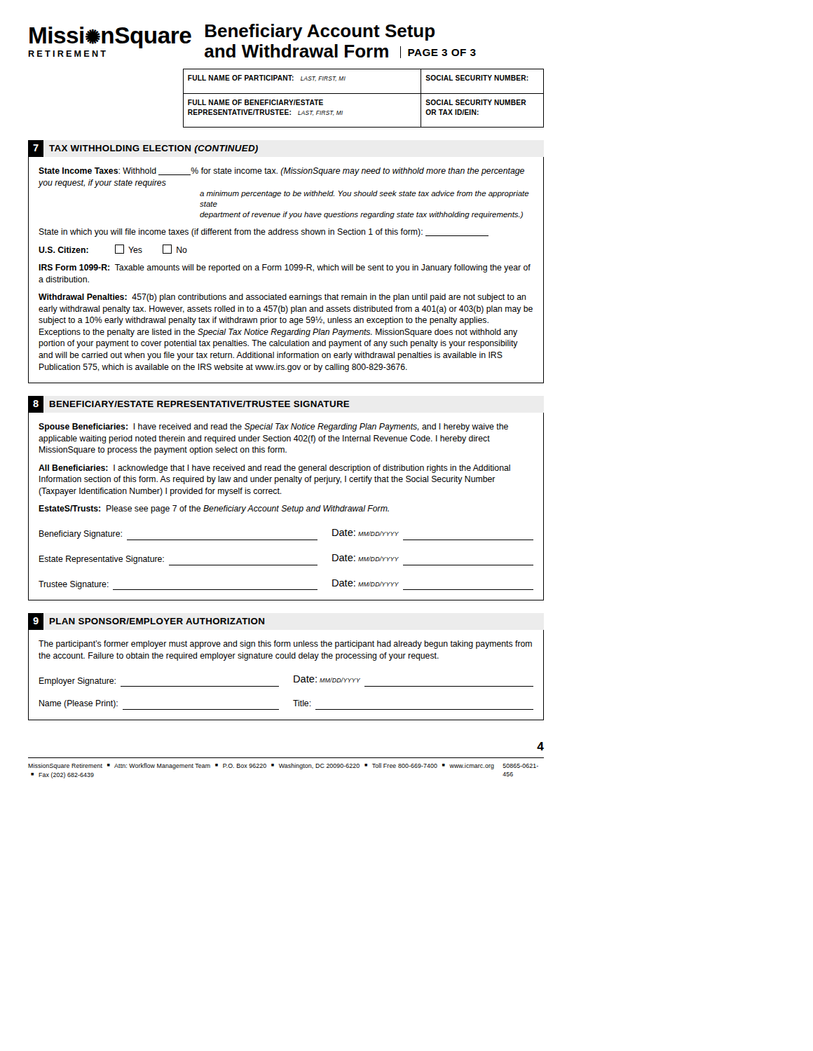Missi✺nSquare
RETIREMENT
Beneficiary Account Setup
and Withdrawal Form PAGE 3 OF 3
| FULL NAME OF PARTICIPANT: LAST, FIRST, MI | SOCIAL SECURITY NUMBER: |
| FULL NAME OF BENEFICIARY/ESTATE REPRESENTATIVE/TRUSTEE: LAST, FIRST, MI | SOCIAL SECURITY NUMBER OR TAX ID/EIN: |
7
TAX WITHHOLDING ELECTION (CONTINUED)
State Income Taxes: Withhold % for state income tax. (MissionSquare may need to withhold more than the percentage you request, if your state requires a minimum percentage to be withheld. You should seek state tax advice from the appropriate state
department of revenue if you have questions regarding state tax withholding requirements.)
State in which you will file income taxes (if different from the address shown in Section 1 of this form):
U.S. Citizen: Yes No
IRS Form 1099-R: Taxable amounts will be reported on a Form 1099-R, which will be sent to you in January following the year of a distribution.
Withdrawal Penalties: 457(b) plan contributions and associated earnings that remain in the plan until paid are not subject to an early withdrawal penalty tax. However, assets rolled in to a 457(b) plan and assets distributed from a 401(a) or 403(b) plan may be subject to a 10% early withdrawal penalty tax if withdrawn prior to age 59½, unless an exception to the penalty applies. Exceptions to the penalty are listed in the Special Tax Notice Regarding Plan Payments. MissionSquare does not withhold any portion of your payment to cover potential tax penalties. The calculation and payment of any such penalty is your responsibility and will be carried out when you file your tax return. Additional information on early withdrawal penalties is available in IRS Publication 575, which is available on the IRS website at www.irs.gov or by calling 800-829-3676.
8
BENEFICIARY/ESTATE REPRESENTATIVE/TRUSTEE SIGNATURE
Spouse Beneficiaries: I have received and read the Special Tax Notice Regarding Plan Payments, and I hereby waive the applicable waiting period noted therein and required under Section 402(f) of the Internal Revenue Code. I hereby direct MissionSquare to process the payment option select on this form.
All Beneficiaries: I acknowledge that I have received and read the general description of distribution rights in the Additional Information section of this form. As required by law and under penalty of perjury, I certify that the Social Security Number (Taxpayer Identification Number) I provided for myself is correct.
EstateS/Trusts: Please see page 7 of the Beneficiary Account Setup and Withdrawal Form.
Beneficiary Signature:
Date: MM/DD/YYYY
Estate Representative Signature:
Date: MM/DD/YYYY
Trustee Signature:
Date: MM/DD/YYYY
9
PLAN SPONSOR/EMPLOYER AUTHORIZATION
The participant’s former employer must approve and sign this form unless the participant had already begun taking payments from the account. Failure to obtain the required employer signature could delay the processing of your request.
Employer Signature:
Date: MM/DD/YYYY
Name (Please Print):
Title:
4
MissionSquare Retirement ■ Attn: Workflow Management Team ■ P.O. Box 96220 ■ Washington, DC 20090-6220 ■ Toll Free 800-669-7400 ■ www.icmarc.org ■ Fax (202) 682-6439
50865-0621-456